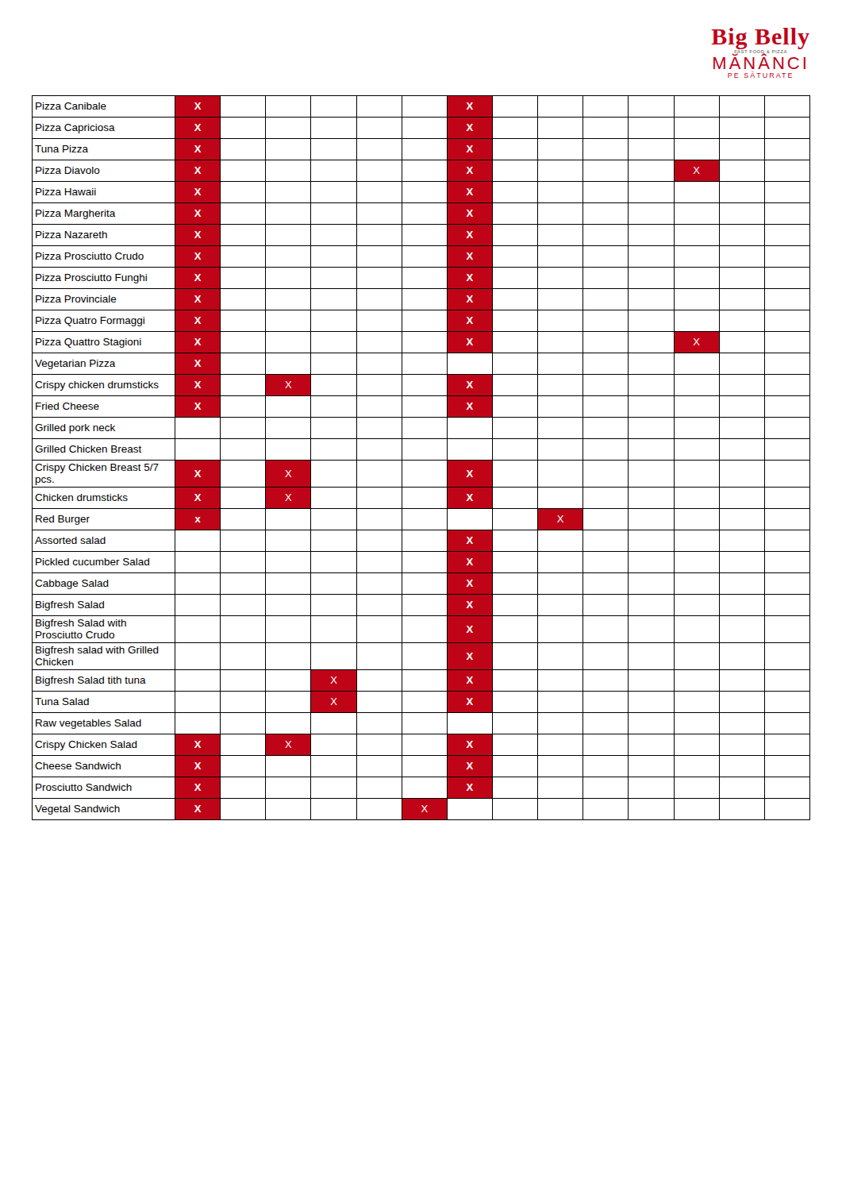Big Belly
FAST FOOD & PIZZA
MĂNÂNCI
PE SĂTURATE
| Pizza Canibale | X | | | | | | X | | | | | | | |
| Pizza Capriciosa | X | | | | | | X | | | | | | | |
| Tuna Pizza | X | | | | | | X | | | | | | | |
| Pizza Diavolo | X | | | | | | X | | | | | X | | |
| Pizza Hawaii | X | | | | | | X | | | | | | | |
| Pizza Margherita | X | | | | | | X | | | | | | | |
| Pizza Nazareth | X | | | | | | X | | | | | | | |
| Pizza Prosciutto Crudo | X | | | | | | X | | | | | | | |
| Pizza Prosciutto Funghi | X | | | | | | X | | | | | | | |
| Pizza Provinciale | X | | | | | | X | | | | | | | |
| Pizza Quatro Formaggi | X | | | | | | X | | | | | | | |
| Pizza Quattro Stagioni | X | | | | | | X | | | | | X | | |
| Vegetarian Pizza | X | | | | | | | | | | | | | |
| Crispy chicken drumsticks | X | | X | | | | X | | | | | | | |
| Fried Cheese | X | | | | | | X | | | | | | | |
| Grilled pork neck | | | | | | | | | | | | | | |
| Grilled Chicken Breast | | | | | | | | | | | | | | |
| Crispy Chicken Breast 5/7 pcs. | X | | X | | | | X | | | | | | | |
| Chicken drumsticks | X | | X | | | | X | | | | | | | |
| Red Burger | x | | | | | | | | X | | | | | |
| Assorted salad | | | | | | | X | | | | | | | |
| Pickled cucumber Salad | | | | | | | X | | | | | | | |
| Cabbage Salad | | | | | | | X | | | | | | | |
| Bigfresh Salad | | | | | | | X | | | | | | | |
| Bigfresh Salad with Prosciutto Crudo | | | | | | | X | | | | | | | |
| Bigfresh salad with Grilled Chicken | | | | | | | X | | | | | | | |
| Bigfresh Salad tith tuna | | | | X | | | X | | | | | | | |
| Tuna Salad | | | | X | | | X | | | | | | | |
| Raw vegetables Salad | | | | | | | | | | | | | | |
| Crispy Chicken Salad | X | | X | | | | X | | | | | | | |
| Cheese Sandwich | X | | | | | | X | | | | | | | |
| Prosciutto Sandwich | X | | | | | | X | | | | | | | |
| Vegetal Sandwich | X | | | | | X | | | | | | | | |